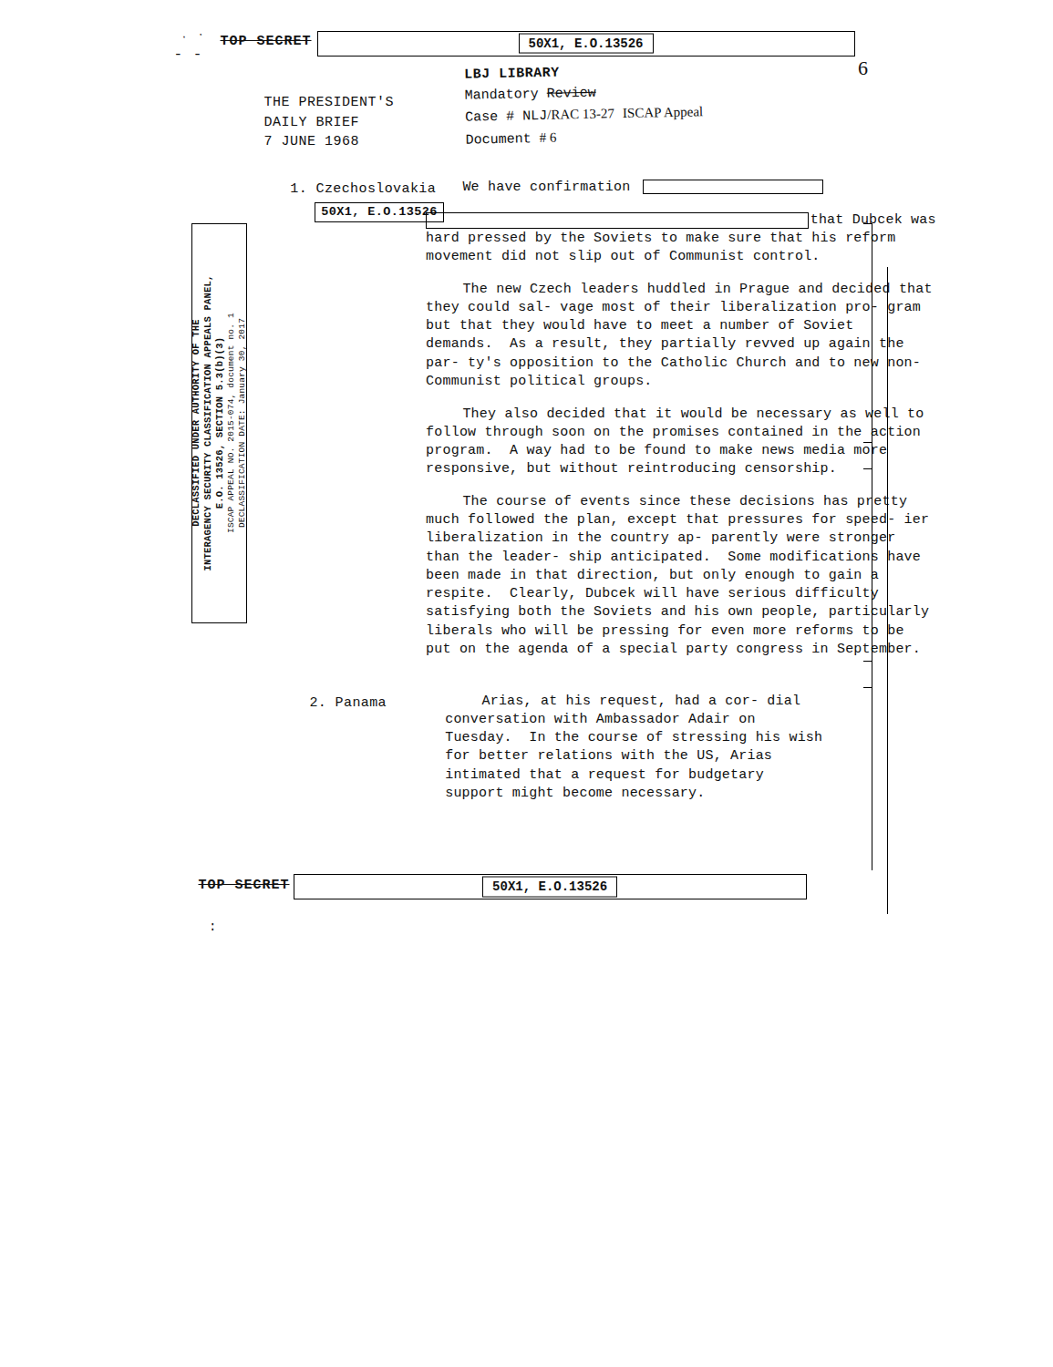. .
- -
TOP SECRET
50X1, E.O.13526
LBJ LIBRARY
Mandatory Review
Case # NLJ/RAC 13-27 ISCAP Appeal
Document # 6
6
THE PRESIDENT'S
DAILY BRIEF
7 JUNE 1968
DECLASSIFIED UNDER AUTHORITY OF THE
INTERAGENCY SECURITY CLASSIFICATION APPEALS PANEL,
E.O. 13526, SECTION 5.3(b)(3)
ISCAP APPEAL NO. 2015-074, document no. 1
DECLASSIFICATION DATE: January 30, 2017
1. Czechoslovakia
50X1, E.O.13526
We have confirmation
that Dubcek was
hard pressed by the Soviets to make sure that his reform movement did not slip out of Communist control.
The new Czech leaders huddled in Prague and decided that they could sal- vage most of their liberalization pro- gram but that they would have to meet a number of Soviet demands. As a result, they partially revved up again the par- ty's opposition to the Catholic Church and to new non-Communist political groups.
They also decided that it would be necessary as well to follow through soon on the promises contained in the action program. A way had to be found to make news media more responsive, but without reintroducing censorship.
The course of events since these decisions has pretty much followed the plan, except that pressures for speed- ier liberalization in the country ap- parently were stronger than the leader- ship anticipated. Some modifications have been made in that direction, but only enough to gain a respite. Clearly, Dubcek will have serious difficulty satisfying both the Soviets and his own people, particularly liberals who will be pressing for even more reforms to be put on the agenda of a special party congress in September.
2. Panama
Arias, at his request, had a cor- dial conversation with Ambassador Adair on Tuesday. In the course of stressing his wish for better relations with the US, Arias intimated that a request for budgetary support might become necessary.
TOP SECRET
50X1, E.O.13526
: